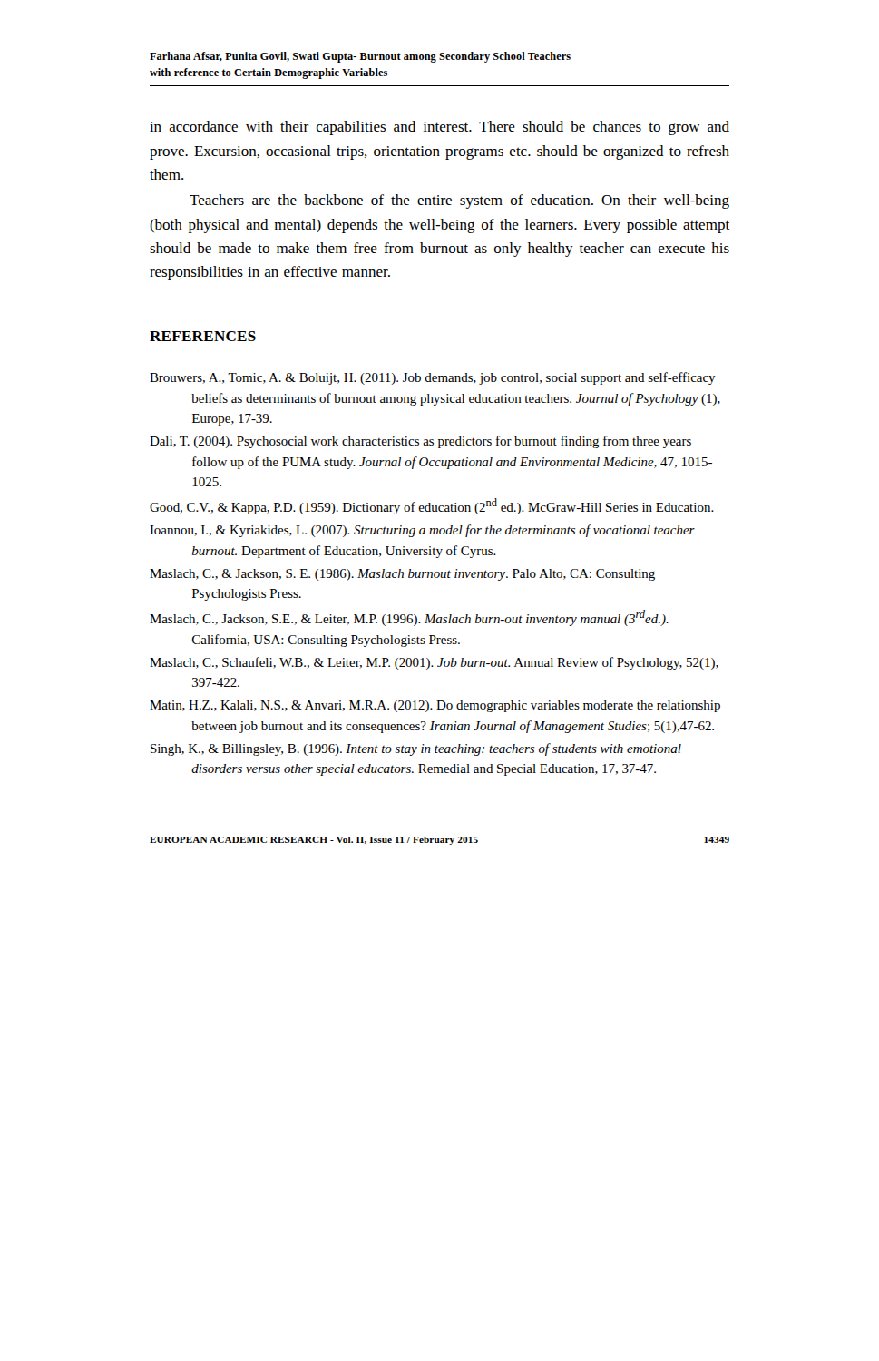Farhana Afsar, Punita Govil, Swati Gupta- Burnout among Secondary School Teachers
with reference to Certain Demographic Variables
in accordance with their capabilities and interest. There should be chances to grow and prove. Excursion, occasional trips, orientation programs etc. should be organized to refresh them.
Teachers are the backbone of the entire system of education. On their well-being (both physical and mental) depends the well-being of the learners. Every possible attempt should be made to make them free from burnout as only healthy teacher can execute his responsibilities in an effective manner.
REFERENCES
Brouwers, A., Tomic, A. & Boluijt, H. (2011). Job demands, job control, social support and self-efficacy beliefs as determinants of burnout among physical education teachers. Journal of Psychology (1), Europe, 17-39.
Dali, T. (2004). Psychosocial work characteristics as predictors for burnout finding from three years follow up of the PUMA study. Journal of Occupational and Environmental Medicine, 47, 1015-1025.
Good, C.V., & Kappa, P.D. (1959). Dictionary of education (2nd ed.). McGraw-Hill Series in Education.
Ioannou, I., & Kyriakides, L. (2007). Structuring a model for the determinants of vocational teacher burnout. Department of Education, University of Cyrus.
Maslach, C., & Jackson, S. E. (1986). Maslach burnout inventory. Palo Alto, CA: Consulting Psychologists Press.
Maslach, C., Jackson, S.E., & Leiter, M.P. (1996). Maslach burn-out inventory manual (3rded.). California, USA: Consulting Psychologists Press.
Maslach, C., Schaufeli, W.B., & Leiter, M.P. (2001). Job burn-out. Annual Review of Psychology, 52(1), 397-422.
Matin, H.Z., Kalali, N.S., & Anvari, M.R.A. (2012). Do demographic variables moderate the relationship between job burnout and its consequences? Iranian Journal of Management Studies; 5(1),47-62.
Singh, K., & Billingsley, B. (1996). Intent to stay in teaching: teachers of students with emotional disorders versus other special educators. Remedial and Special Education, 17, 37-47.
EUROPEAN ACADEMIC RESEARCH - Vol. II, Issue 11 / February 2015 14349